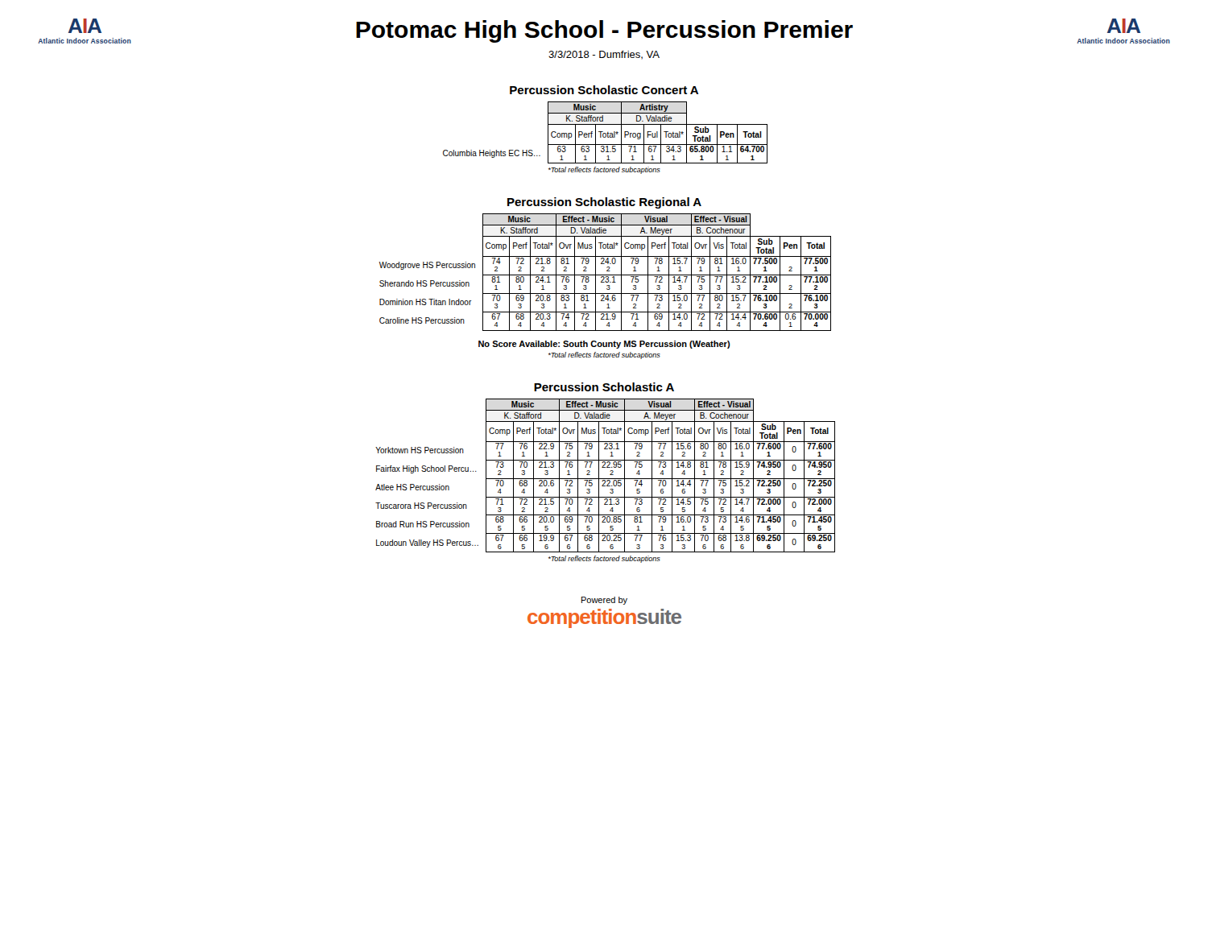AIA
Atlantic Indoor Association
AIA
Atlantic Indoor Association
Potomac High School - Percussion Premier
3/3/2018 - Dumfries, VA
Percussion Scholastic Concert A
| | Music | Artistry | | | |
| | K. Stafford | D. Valadie |
| | Comp | Perf | Total* | Prog | Ful | Total* | Sub Total | Pen | Total |
| Columbia Heights EC HS… | 63 1 | 63 1 | 31.5 1 | 71 1 | 67 1 | 34.3 1 | 65.800 1 | 1.1 1 | 64.700 1 |
*Total reflects factored subcaptions
Percussion Scholastic Regional A
| | Music | Effect - Music | Visual | Effect - Visual | | | |
| | K. Stafford | D. Valadie | A. Meyer | B. Cochenour |
| | Comp | Perf | Total* | Ovr | Mus | Total* | Comp | Perf | Total | Ovr | Vis | Total | Sub Total | Pen | Total |
| Woodgrove HS Percussion | 74 2 | 72 2 | 21.8 2 | 81 2 | 79 2 | 24.0 2 | 79 1 | 78 1 | 15.7 1 | 79 1 | 81 1 | 16.0 1 | 77.500 1 | 2 | 77.500 1 |
| Sherando HS Percussion | 81 1 | 80 1 | 24.1 1 | 76 3 | 78 3 | 23.1 3 | 75 3 | 72 3 | 14.7 3 | 75 3 | 77 3 | 15.2 3 | 77.100 2 | 2 | 77.100 2 |
| Dominion HS Titan Indoor | 70 3 | 69 3 | 20.8 3 | 83 1 | 81 1 | 24.6 1 | 77 2 | 73 2 | 15.0 2 | 77 2 | 80 2 | 15.7 2 | 76.100 3 | 2 | 76.100 3 |
| Caroline HS Percussion | 67 4 | 68 4 | 20.3 4 | 74 4 | 72 4 | 21.9 4 | 71 4 | 69 4 | 14.0 4 | 72 4 | 72 4 | 14.4 4 | 70.600 4 | 0.6 1 | 70.000 4 |
No Score Available: South County MS Percussion (Weather)
*Total reflects factored subcaptions
Percussion Scholastic A
| | Music | Effect - Music | Visual | Effect - Visual | | | |
| | K. Stafford | D. Valadie | A. Meyer | B. Cochenour |
| | Comp | Perf | Total* | Ovr | Mus | Total* | Comp | Perf | Total | Ovr | Vis | Total | Sub Total | Pen | Total |
| Yorktown HS Percussion | 77 1 | 76 1 | 22.9 1 | 75 2 | 79 1 | 23.1 1 | 79 2 | 77 2 | 15.6 2 | 80 2 | 80 1 | 16.0 1 | 77.600 1 | 0 | 77.600 1 |
| Fairfax High School Percu… | 73 2 | 70 3 | 21.3 3 | 76 1 | 77 2 | 22.95 2 | 75 4 | 73 4 | 14.8 4 | 81 1 | 78 2 | 15.9 2 | 74.950 2 | 0 | 74.950 2 |
| Atlee HS Percussion | 70 4 | 68 4 | 20.6 4 | 72 3 | 75 3 | 22.05 3 | 74 5 | 70 6 | 14.4 6 | 77 3 | 75 3 | 15.2 3 | 72.250 3 | 0 | 72.250 3 |
| Tuscarora HS Percussion | 71 3 | 72 2 | 21.5 2 | 70 4 | 72 4 | 21.3 4 | 73 6 | 72 5 | 14.5 5 | 75 4 | 72 5 | 14.7 4 | 72.000 4 | 0 | 72.000 4 |
| Broad Run HS Percussion | 68 5 | 66 5 | 20.0 5 | 69 5 | 70 5 | 20.85 5 | 81 1 | 79 1 | 16.0 1 | 73 5 | 73 4 | 14.6 5 | 71.450 5 | 0 | 71.450 5 |
| Loudoun Valley HS Percus… | 67 6 | 66 5 | 19.9 6 | 67 6 | 68 6 | 20.25 6 | 77 3 | 76 3 | 15.3 3 | 70 6 | 68 6 | 13.8 6 | 69.250 6 | 0 | 69.250 6 |
*Total reflects factored subcaptions
Powered by
competition suite